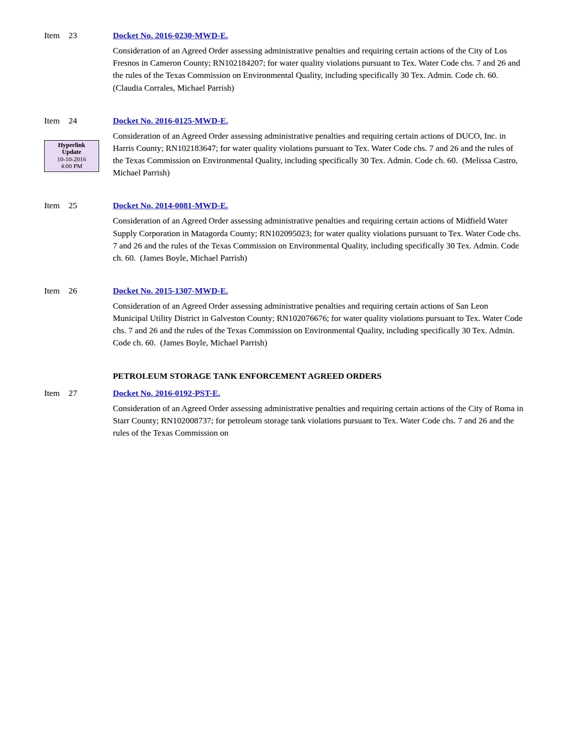Item23
Docket No. 2016-0230-MWD-E.
Consideration of an Agreed Order assessing administrative penalties and requiring certain actions of the City of Los Fresnos in Cameron County; RN102184207; for water quality violations pursuant to Tex. Water Code chs. 7 and 26 and the rules of the Texas Commission on Environmental Quality, including specifically 30 Tex. Admin. Code ch. 60. (Claudia Corrales, Michael Parrish)
Item24
Hyperlink
Update
10-10-2016
4:00 PM
Docket No. 2016-0125-MWD-E.
Consideration of an Agreed Order assessing administrative penalties and requiring certain actions of DUCO, Inc. in Harris County; RN102183647; for water quality violations pursuant to Tex. Water Code chs. 7 and 26 and the rules of the Texas Commission on Environmental Quality, including specifically 30 Tex. Admin. Code ch. 60. (Melissa Castro, Michael Parrish)
Item25
Docket No. 2014-0081-MWD-E.
Consideration of an Agreed Order assessing administrative penalties and requiring certain actions of Midfield Water Supply Corporation in Matagorda County; RN102095023; for water quality violations pursuant to Tex. Water Code chs. 7 and 26 and the rules of the Texas Commission on Environmental Quality, including specifically 30 Tex. Admin. Code ch. 60. (James Boyle, Michael Parrish)
Item26
Docket No. 2015-1307-MWD-E.
Consideration of an Agreed Order assessing administrative penalties and requiring certain actions of San Leon Municipal Utility District in Galveston County; RN102076676; for water quality violations pursuant to Tex. Water Code chs. 7 and 26 and the rules of the Texas Commission on Environmental Quality, including specifically 30 Tex. Admin. Code ch. 60. (James Boyle, Michael Parrish)
PETROLEUM STORAGE TANK ENFORCEMENT AGREED ORDERS
Item27
Docket No. 2016-0192-PST-E.
Consideration of an Agreed Order assessing administrative penalties and requiring certain actions of the City of Roma in Starr County; RN102008737; for petroleum storage tank violations pursuant to Tex. Water Code chs. 7 and 26 and the rules of the Texas Commission on